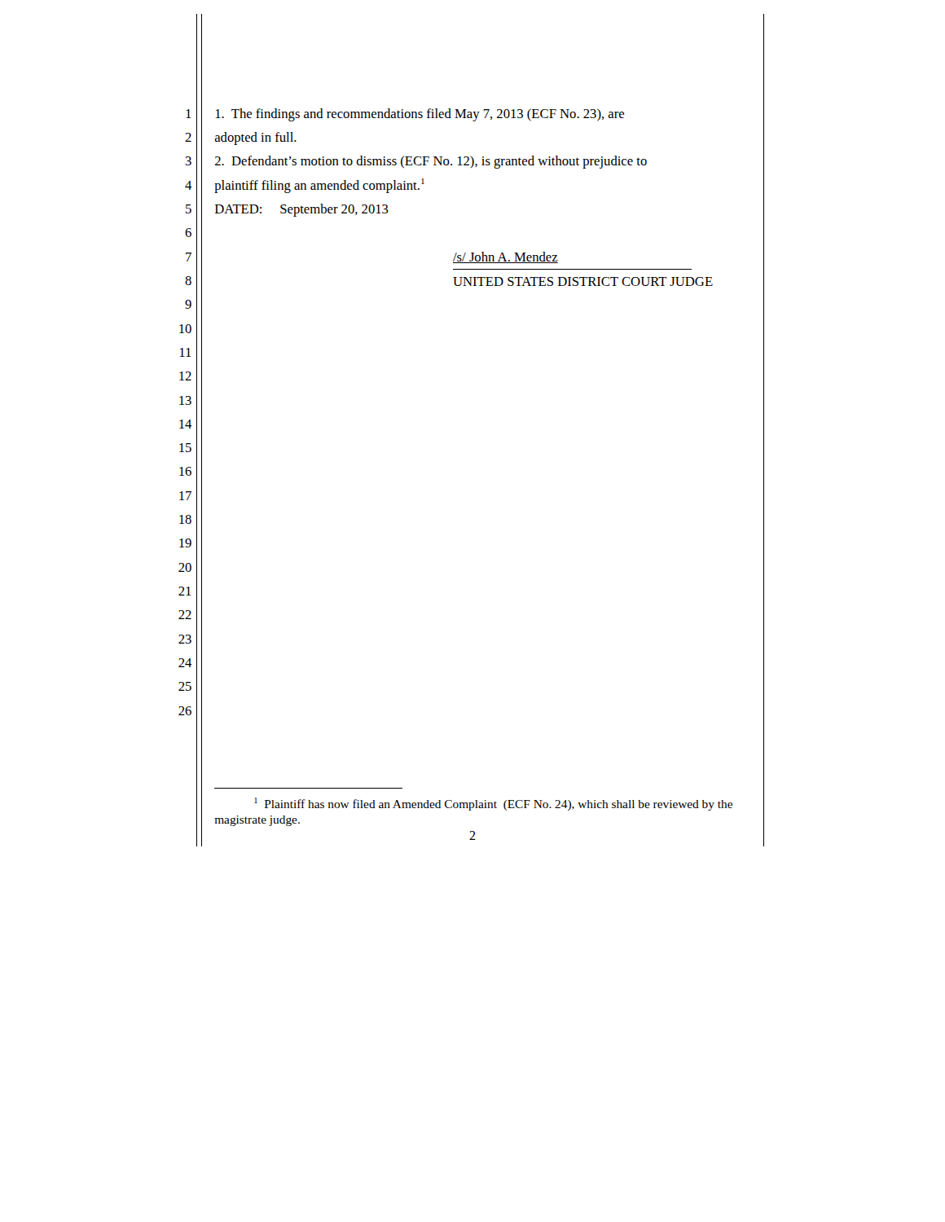1
2
3
4
5
6
7
8
9
10
11
12
13
14
15
16
17
18
19
20
21
22
23
24
25
26
1. The findings and recommendations filed May 7, 2013 (ECF No. 23), are
adopted in full.
2. Defendant’s motion to dismiss (ECF No. 12), is granted without prejudice to
plaintiff filing an amended complaint.1
DATED: September 20, 2013
/s/ John A. Mendez
UNITED STATES DISTRICT COURT JUDGE
1 Plaintiff has now filed an Amended Complaint (ECF No. 24), which shall be reviewed by the magistrate judge.
2